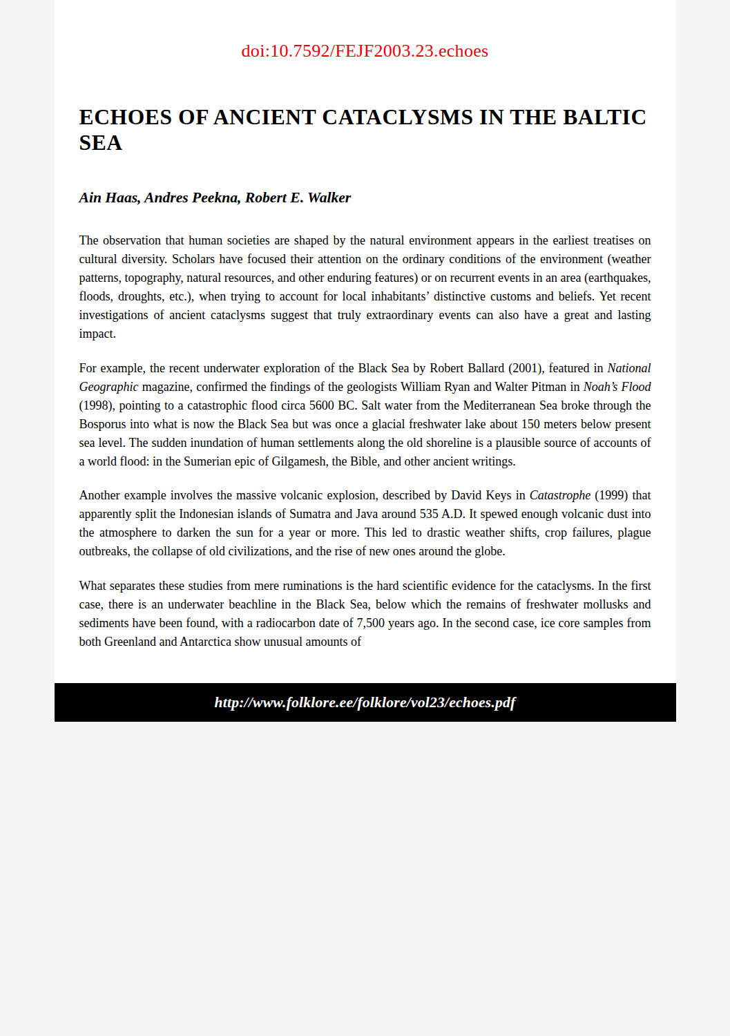doi:10.7592/FEJF2003.23.echoes
ECHOES OF ANCIENT CATACLYSMS IN THE BALTIC SEA
Ain Haas, Andres Peekna, Robert E. Walker
The observation that human societies are shaped by the natural environment appears in the earliest treatises on cultural diversity. Scholars have focused their attention on the ordinary conditions of the environment (weather patterns, topography, natural resources, and other enduring features) or on recurrent events in an area (earthquakes, floods, droughts, etc.), when trying to account for local inhabitants’ distinctive customs and beliefs. Yet recent investigations of ancient cataclysms suggest that truly extraordinary events can also have a great and lasting impact.
For example, the recent underwater exploration of the Black Sea by Robert Ballard (2001), featured in National Geographic magazine, confirmed the findings of the geologists William Ryan and Walter Pitman in Noah’s Flood (1998), pointing to a catastrophic flood circa 5600 BC. Salt water from the Mediterranean Sea broke through the Bosporus into what is now the Black Sea but was once a glacial freshwater lake about 150 meters below present sea level. The sudden inundation of human settlements along the old shoreline is a plausible source of accounts of a world flood: in the Sumerian epic of Gilgamesh, the Bible, and other ancient writings.
Another example involves the massive volcanic explosion, described by David Keys in Catastrophe (1999) that apparently split the Indonesian islands of Sumatra and Java around 535 A.D. It spewed enough volcanic dust into the atmosphere to darken the sun for a year or more. This led to drastic weather shifts, crop failures, plague outbreaks, the collapse of old civilizations, and the rise of new ones around the globe.
What separates these studies from mere ruminations is the hard scientific evidence for the cataclysms. In the first case, there is an underwater beachline in the Black Sea, below which the remains of freshwater mollusks and sediments have been found, with a radiocarbon date of 7,500 years ago. In the second case, ice core samples from both Greenland and Antarctica show unusual amounts of
http://www.folklore.ee/folklore/vol23/echoes.pdf